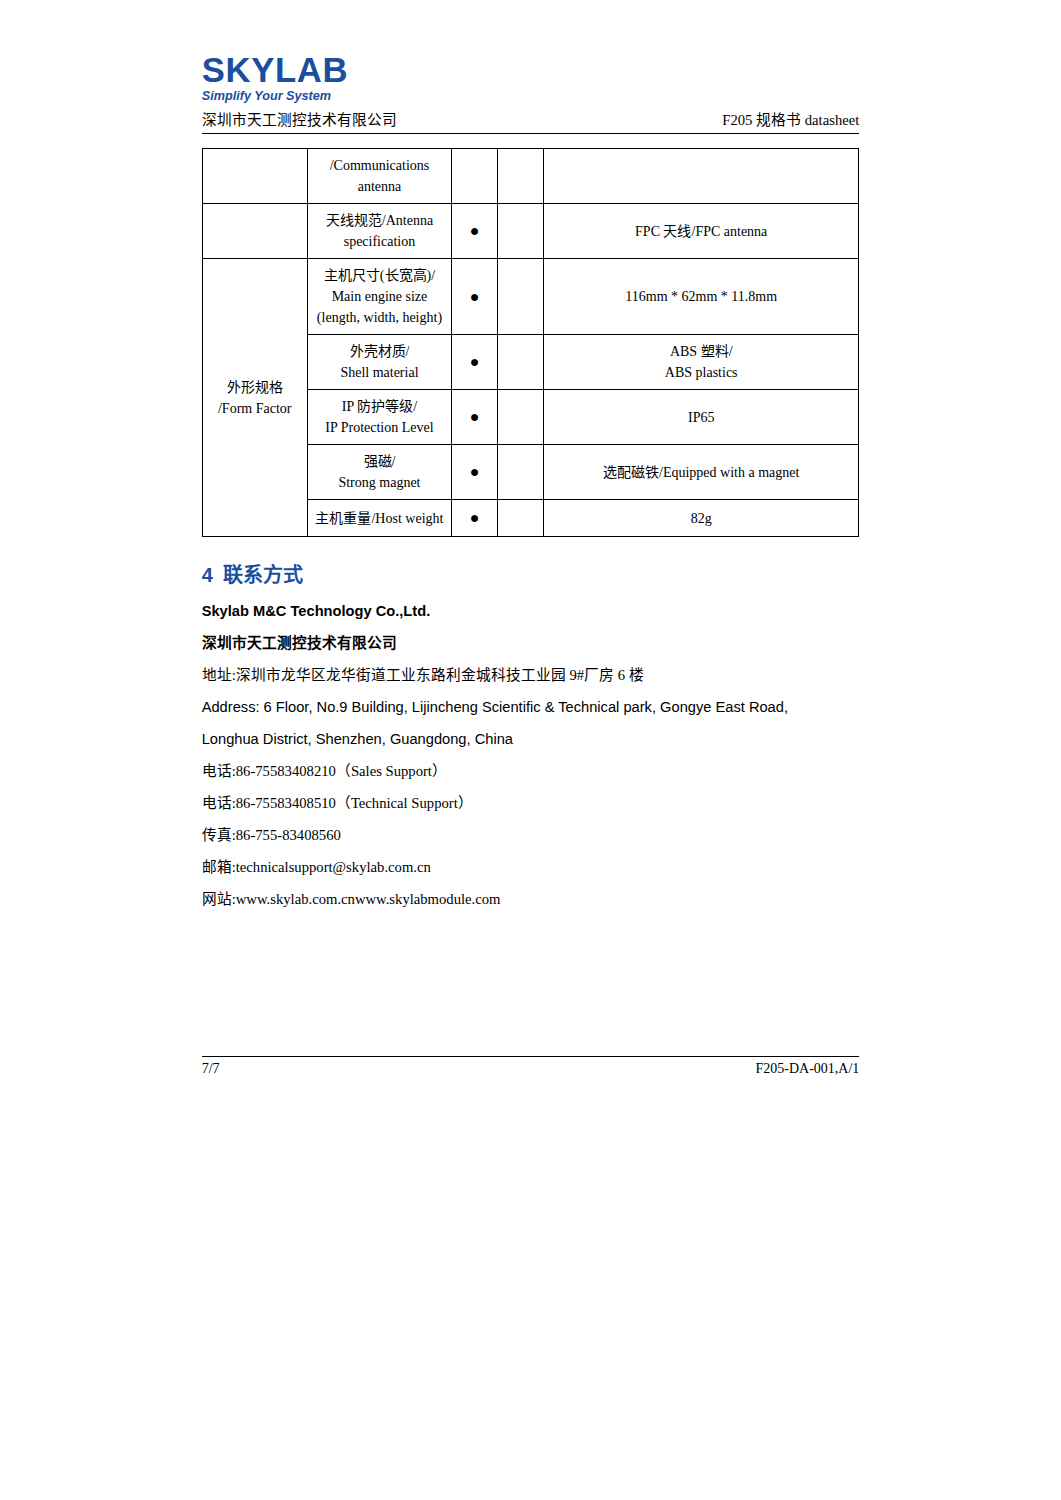SKYLAB
Simplify Your System
深圳市天工测控技术有限公司
F205 规格书 datasheet
| | /Communications antenna | | | |
| | 天线规范/Antenna specification | ● | | FPC 天线/FPC antenna |
| 外形规格 /Form Factor | 主机尺寸(长宽高)/ Main engine size (length, width, height) | ● | | 116mm * 62mm * 11.8mm |
| 外壳材质/ Shell material | ● | | ABS 塑料/ ABS plastics |
| IP 防护等级/ IP Protection Level | ● | | IP65 |
| 强磁/ Strong magnet | ● | | 选配磁铁/Equipped with a magnet |
| 主机重量/Host weight | ● | | 82g |
4联系方式
Skylab M&C Technology Co.,Ltd.
深圳市天工测控技术有限公司
地址:深圳市龙华区龙华街道工业东路利金城科技工业园 9#厂房 6 楼
Address: 6 Floor, No.9 Building, Lijincheng Scientific & Technical park, Gongye East Road,
Longhua District, Shenzhen, Guangdong, China
电话:86-75583408210（Sales Support）
电话:86-75583408510（Technical Support）
传真:86-755-83408560
邮箱:technicalsupport@skylab.com.cn
网站:www.skylab.com.cnwww.skylabmodule.com
7/7
F205-DA-001,A/1